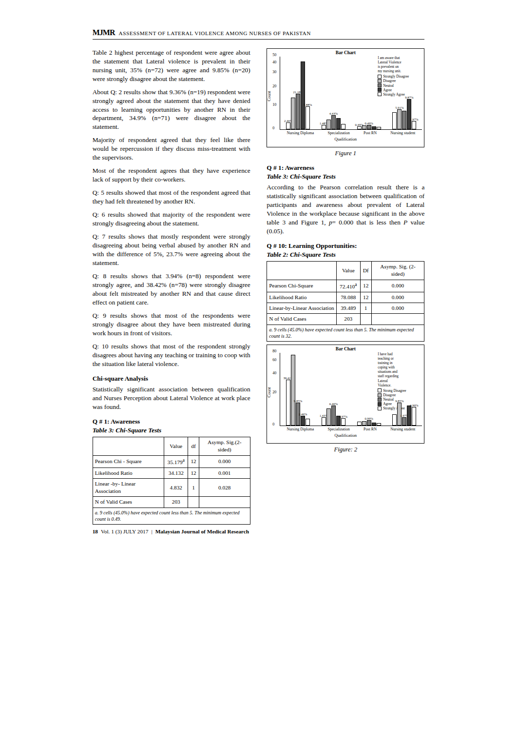MJMR Assessment of Lateral Violence Among Nurses of Pakistan
Table 2 highest percentage of respondent were agree about the statement that Lateral violence is prevalent in their nursing unit, 35% (n=72) were agree and 9.85% (n=20) were strongly disagree about the statement.
About Q: 2 results show that 9.36% (n=19) respondent were strongly agreed about the statement that they have denied access to learning opportunities by another RN in their department, 34.9% (n=71) were disagree about the statement.
Majority of respondent agreed that they feel like there would be repercussion if they discuss miss-treatment with the supervisors.
Most of the respondent agrees that they have experience lack of support by their co-workers.
Q: 5 results showed that most of the respondent agreed that they had felt threatened by another RN.
Q: 6 results showed that majority of the respondent were strongly disagreeing about the statement.
Q: 7 results shows that mostly respondent were strongly disagreeing about being verbal abused by another RN and with the difference of 5%, 23.7% were agreeing about the statement.
Q: 8 results shows that 3.94% (n=8) respondent were strongly agree, and 38.42% (n=78) were strongly disagree about felt mistreated by another RN and that cause direct effect on patient care.
Q: 9 results shows that most of the respondents were strongly disagree about they have been mistreated during work hours in front of visitors.
Q: 10 results shows that most of the respondent strongly disagrees about having any teaching or training to coop with the situation like lateral violence.
Chi-square Analysis
Statistically significant association between qualification and Nurses Perception about Lateral Violence at work place was found.
Q # 1: Awareness
Table 3: Chi-Square Tests
| | Value | df | Asymp. Sig.(2-sided) |
| --- | --- | --- | --- |
| Pearson Chi - Square | 35.179 a | 12 | 0.000 |
| Likelihood Ratio | 34.132 | 12 | 0.001 |
| Linear -by- Linear Association | 4.832 | 1 | 0.028 |
| N of Valid Cases | 203 | | |
| a. 9 cells (45.0%) have expected count less than 5. The minimum expected count is 0.49. |
Bar Chart
I am aware that
Lateral Violence
is prevalent on
my nursing unit.
Strongly Disagree
Disagree
Neutral
Agree
Strongly Agree
Count
0
10
20
30
40
50
2.46%
21.18%
7.88%
1.48%
4.43%
0.49%
0.49%
5.91%
9.87%
1.97%
Nursing Diploma
Specialization
Post RN
Nursing student
Qualification
Figure 1
Q # 1: Awareness
Table 3: Chi-Square Tests
According to the Pearson correlation result there is a statistically significant association between qualification of participants and awareness about prevalent of Lateral Violence in the workplace because significant in the above table 3 and Figure 1, p= 0.000 that is less then P value (0.05).
Q # 10: Learning Opportunities:
Table 2: Chi-Square Tests
| | Value | Df | Asymp. Sig. (2-sided) |
| --- | --- | --- | --- |
| Pearson Chi-Square | 72.410 a | 12 | 0.000 |
| Likelihood Ratio | 78.088 | 12 | 0.000 |
| Linear-by-Linear Association | 39.489 | 1 | 0.000 |
| N of Valid Cases | 203 | | |
| a. 9 cells (45.0%) have expected count less than 5. The minimum expected count is 32. |
Bar Chart
I have had
teaching or
training in
coping with
situations and
staff regarding
Lateral
Violence.
Strong Disagree
Disagree
Neutral
Agree
Strongly Agree
Count
0
20
40
60
80
39.41%
9.85%
2.46%
1.43%
6.40%
1.97%
0.99%
9.85%
1.97%
6.90%
Nursing Diploma
Specialization
Post RN
Nursing student
Qualification
Figure: 2
18 Vol. 1 (3) JULY 2017 | Malaysian Journal of Medical Research